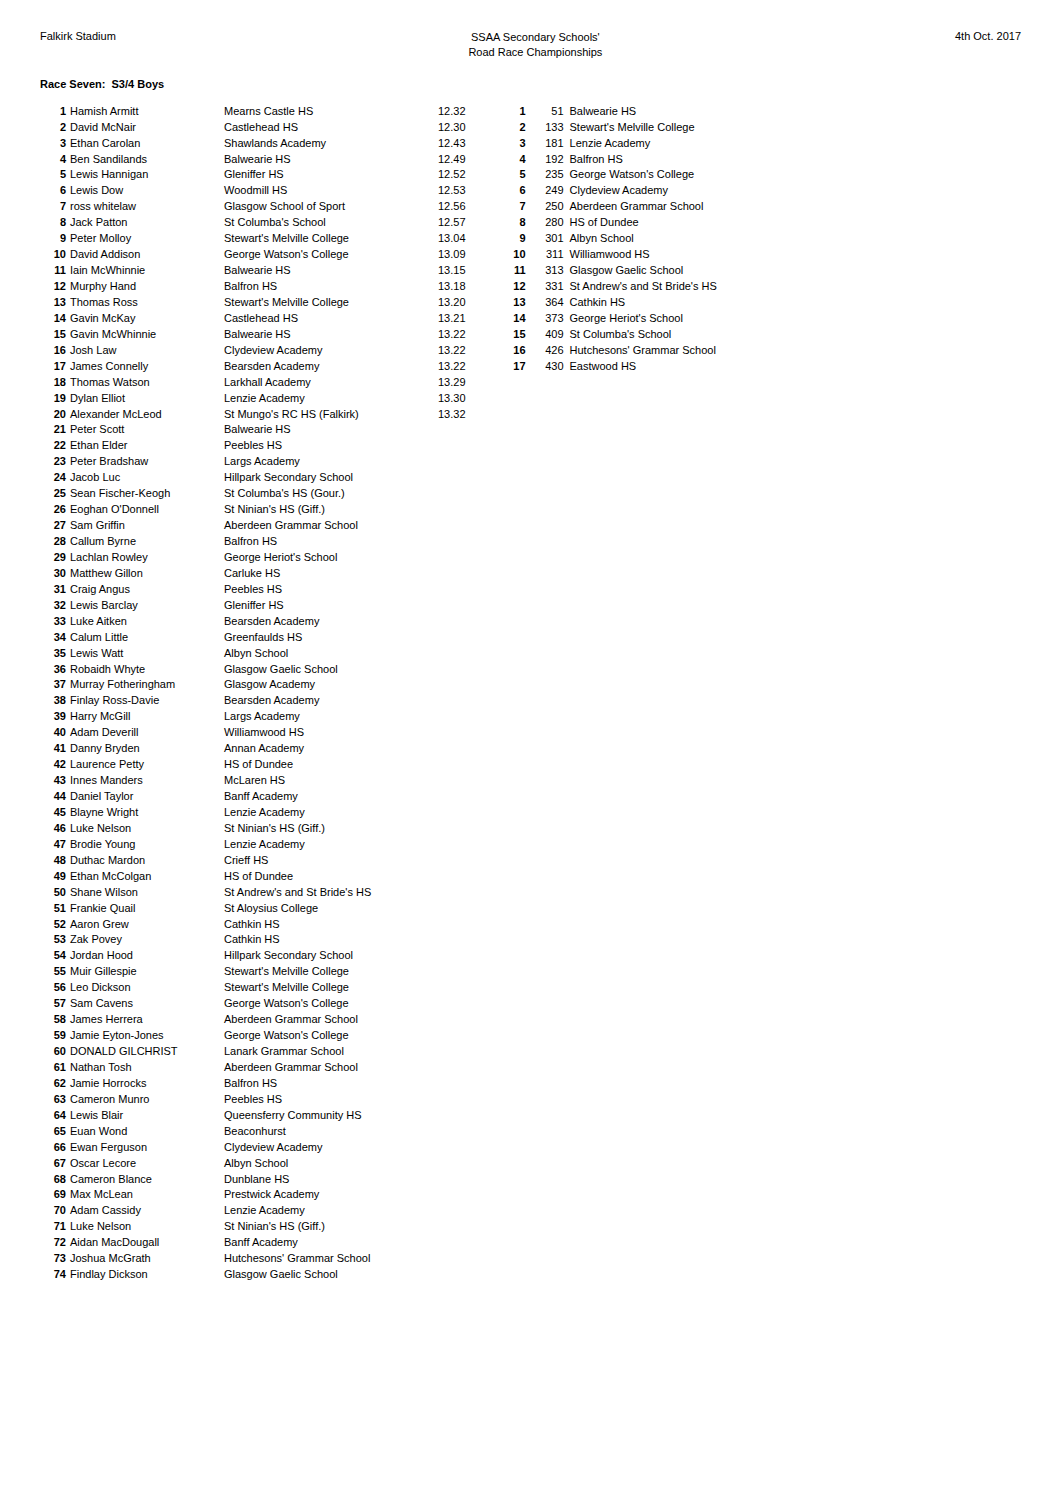Falkirk Stadium
SSAA Secondary Schools'
Road Race Championships
4th Oct. 2017
Race Seven: S3/4 Boys
| 1 | Hamish Armitt | Mearns Castle HS | 12.32 |
| 2 | David McNair | Castlehead HS | 12.30 |
| 3 | Ethan Carolan | Shawlands Academy | 12.43 |
| 4 | Ben Sandilands | Balwearie HS | 12.49 |
| 5 | Lewis Hannigan | Gleniffer HS | 12.52 |
| 6 | Lewis Dow | Woodmill HS | 12.53 |
| 7 | ross whitelaw | Glasgow School of Sport | 12.56 |
| 8 | Jack Patton | St Columba's School | 12.57 |
| 9 | Peter Molloy | Stewart's Melville College | 13.04 |
| 10 | David Addison | George Watson's College | 13.09 |
| 11 | Iain McWhinnie | Balwearie HS | 13.15 |
| 12 | Murphy Hand | Balfron HS | 13.18 |
| 13 | Thomas Ross | Stewart's Melville College | 13.20 |
| 14 | Gavin McKay | Castlehead HS | 13.21 |
| 15 | Gavin McWhinnie | Balwearie HS | 13.22 |
| 16 | Josh Law | Clydeview Academy | 13.22 |
| 17 | James Connelly | Bearsden Academy | 13.22 |
| 18 | Thomas Watson | Larkhall Academy | 13.29 |
| 19 | Dylan Elliot | Lenzie Academy | 13.30 |
| 20 | Alexander McLeod | St Mungo's RC HS (Falkirk) | 13.32 |
| 21 | Peter Scott | Balwearie HS | |
| 22 | Ethan Elder | Peebles HS | |
| 23 | Peter Bradshaw | Largs Academy | |
| 24 | Jacob Luc | Hillpark Secondary School | |
| 25 | Sean Fischer-Keogh | St Columba's HS (Gour.) | |
| 26 | Eoghan O'Donnell | St Ninian's HS (Giff.) | |
| 27 | Sam Griffin | Aberdeen Grammar School | |
| 28 | Callum Byrne | Balfron HS | |
| 29 | Lachlan Rowley | George Heriot's School | |
| 30 | Matthew Gillon | Carluke HS | |
| 31 | Craig Angus | Peebles HS | |
| 32 | Lewis Barclay | Gleniffer HS | |
| 33 | Luke Aitken | Bearsden Academy | |
| 34 | Calum Little | Greenfaulds HS | |
| 35 | Lewis Watt | Albyn School | |
| 36 | Robaidh Whyte | Glasgow Gaelic School | |
| 37 | Murray Fotheringham | Glasgow Academy | |
| 38 | Finlay Ross-Davie | Bearsden Academy | |
| 39 | Harry McGill | Largs Academy | |
| 40 | Adam Deverill | Williamwood HS | |
| 41 | Danny Bryden | Annan Academy | |
| 42 | Laurence Petty | HS of Dundee | |
| 43 | Innes Manders | McLaren HS | |
| 44 | Daniel Taylor | Banff Academy | |
| 45 | Blayne Wright | Lenzie Academy | |
| 46 | Luke Nelson | St Ninian's HS (Giff.) | |
| 47 | Brodie Young | Lenzie Academy | |
| 48 | Duthac Mardon | Crieff HS | |
| 49 | Ethan McColgan | HS of Dundee | |
| 50 | Shane Wilson | St Andrew's and St Bride's HS | |
| 51 | Frankie Quail | St Aloysius College | |
| 52 | Aaron Grew | Cathkin HS | |
| 53 | Zak Povey | Cathkin HS | |
| 54 | Jordan Hood | Hillpark Secondary School | |
| 55 | Muir Gillespie | Stewart's Melville College | |
| 56 | Leo Dickson | Stewart's Melville College | |
| 57 | Sam Cavens | George Watson's College | |
| 58 | James Herrera | Aberdeen Grammar School | |
| 59 | Jamie Eyton-Jones | George Watson's College | |
| 60 | DONALD GILCHRIST | Lanark Grammar School | |
| 61 | Nathan Tosh | Aberdeen Grammar School | |
| 62 | Jamie Horrocks | Balfron HS | |
| 63 | Cameron Munro | Peebles HS | |
| 64 | Lewis Blair | Queensferry Community HS | |
| 65 | Euan Wond | Beaconhurst | |
| 66 | Ewan Ferguson | Clydeview Academy | |
| 67 | Oscar Lecore | Albyn School | |
| 68 | Cameron Blance | Dunblane HS | |
| 69 | Max McLean | Prestwick Academy | |
| 70 | Adam Cassidy | Lenzie Academy | |
| 71 | Luke Nelson | St Ninian's HS (Giff.) | |
| 72 | Aidan MacDougall | Banff Academy | |
| 73 | Joshua McGrath | Hutchesons' Grammar School | |
| 74 | Findlay Dickson | Glasgow Gaelic School | |
| 1 | 51 | Balwearie HS |
| 2 | 133 | Stewart's Melville College |
| 3 | 181 | Lenzie Academy |
| 4 | 192 | Balfron HS |
| 5 | 235 | George Watson's College |
| 6 | 249 | Clydeview Academy |
| 7 | 250 | Aberdeen Grammar School |
| 8 | 280 | HS of Dundee |
| 9 | 301 | Albyn School |
| 10 | 311 | Williamwood HS |
| 11 | 313 | Glasgow Gaelic School |
| 12 | 331 | St Andrew's and St Bride's HS |
| 13 | 364 | Cathkin HS |
| 14 | 373 | George Heriot's School |
| 15 | 409 | St Columba's School |
| 16 | 426 | Hutchesons' Grammar School |
| 17 | 430 | Eastwood HS |